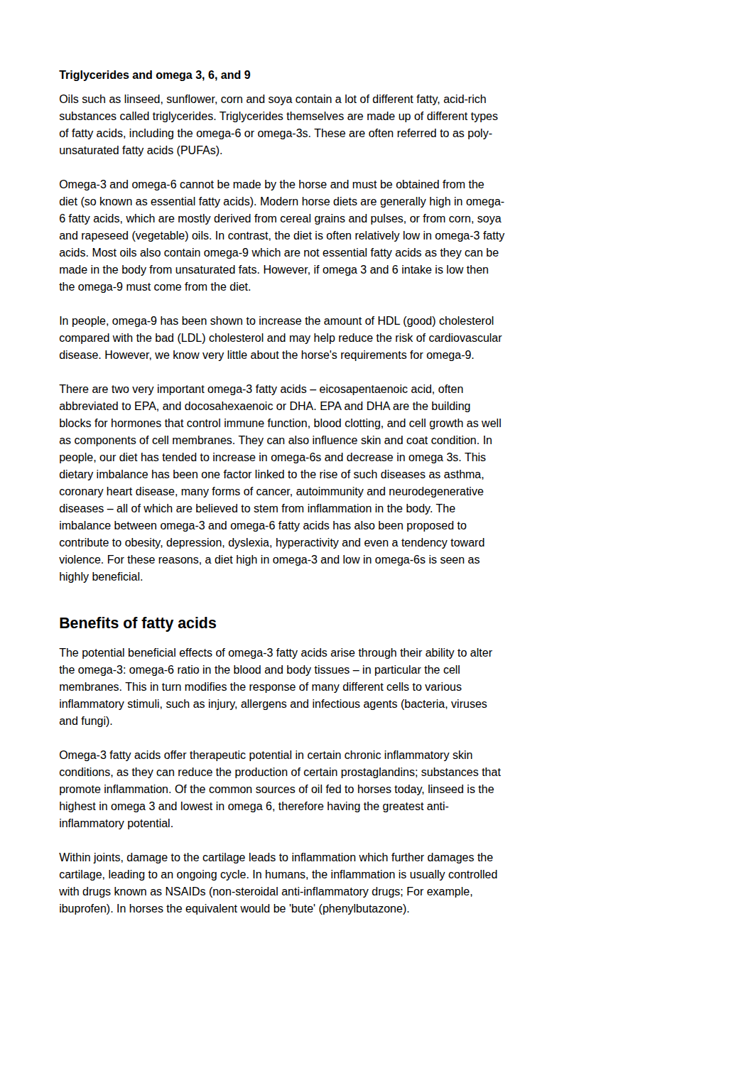Triglycerides and omega 3, 6, and 9
Oils such as linseed, sunflower, corn and soya contain a lot of different fatty, acid-rich substances called triglycerides. Triglycerides themselves are made up of different types of fatty acids, including the omega-6 or omega-3s. These are often referred to as poly-unsaturated fatty acids (PUFAs).
Omega-3 and omega-6 cannot be made by the horse and must be obtained from the diet (so known as essential fatty acids). Modern horse diets are generally high in omega-6 fatty acids, which are mostly derived from cereal grains and pulses, or from corn, soya and rapeseed (vegetable) oils. In contrast, the diet is often relatively low in omega-3 fatty acids. Most oils also contain omega-9 which are not essential fatty acids as they can be made in the body from unsaturated fats. However, if omega 3 and 6 intake is low then the omega-9 must come from the diet.
In people, omega-9 has been shown to increase the amount of HDL (good) cholesterol compared with the bad (LDL) cholesterol and may help reduce the risk of cardiovascular disease. However, we know very little about the horse's requirements for omega-9.
There are two very important omega-3 fatty acids – eicosapentaenoic acid, often abbreviated to EPA, and docosahexaenoic or DHA. EPA and DHA are the building blocks for hormones that control immune function, blood clotting, and cell growth as well as components of cell membranes. They can also influence skin and coat condition. In people, our diet has tended to increase in omega-6s and decrease in omega 3s. This dietary imbalance has been one factor linked to the rise of such diseases as asthma, coronary heart disease, many forms of cancer, autoimmunity and neurodegenerative diseases – all of which are believed to stem from inflammation in the body. The imbalance between omega-3 and omega-6 fatty acids has also been proposed to contribute to obesity, depression, dyslexia, hyperactivity and even a tendency toward violence. For these reasons, a diet high in omega-3 and low in omega-6s is seen as highly beneficial.
Benefits of fatty acids
The potential beneficial effects of omega-3 fatty acids arise through their ability to alter the omega-3: omega-6 ratio in the blood and body tissues – in particular the cell membranes. This in turn modifies the response of many different cells to various inflammatory stimuli, such as injury, allergens and infectious agents (bacteria, viruses and fungi).
Omega-3 fatty acids offer therapeutic potential in certain chronic inflammatory skin conditions, as they can reduce the production of certain prostaglandins; substances that promote inflammation. Of the common sources of oil fed to horses today, linseed is the highest in omega 3 and lowest in omega 6, therefore having the greatest anti-inflammatory potential.
Within joints, damage to the cartilage leads to inflammation which further damages the cartilage, leading to an ongoing cycle. In humans, the inflammation is usually controlled with drugs known as NSAIDs (non-steroidal anti-inflammatory drugs; For example, ibuprofen). In horses the equivalent would be 'bute' (phenylbutazone).